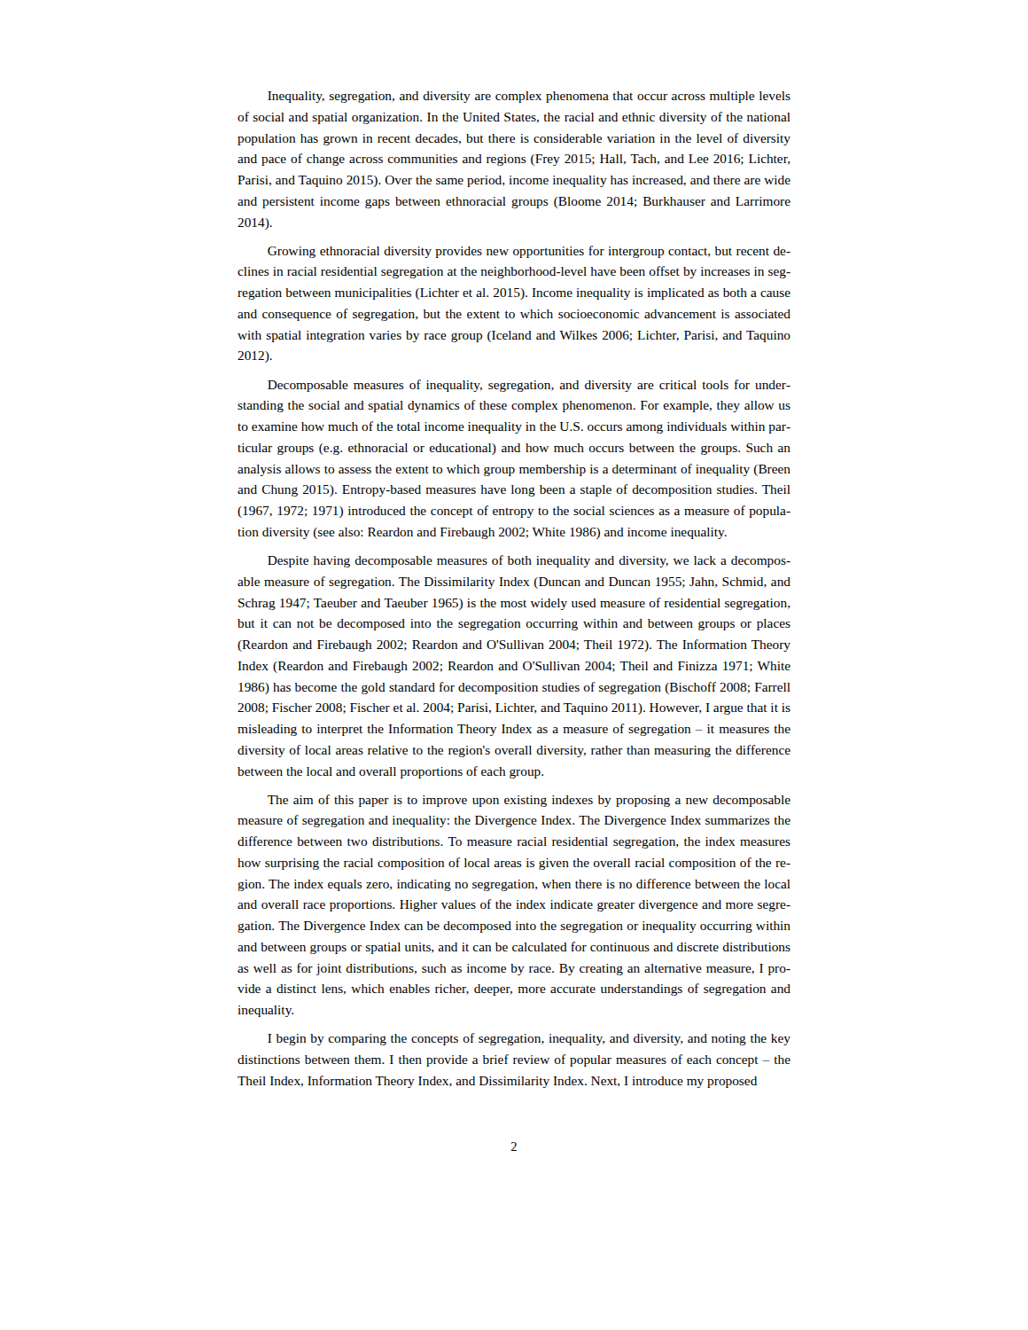Inequality, segregation, and diversity are complex phenomena that occur across multiple levels of social and spatial organization. In the United States, the racial and ethnic diversity of the national population has grown in recent decades, but there is considerable variation in the level of diversity and pace of change across communities and regions (Frey 2015; Hall, Tach, and Lee 2016; Lichter, Parisi, and Taquino 2015). Over the same period, income inequality has increased, and there are wide and persistent income gaps between ethnoracial groups (Bloome 2014; Burkhauser and Larrimore 2014).
Growing ethnoracial diversity provides new opportunities for intergroup contact, but recent declines in racial residential segregation at the neighborhood-level have been offset by increases in segregation between municipalities (Lichter et al. 2015). Income inequality is implicated as both a cause and consequence of segregation, but the extent to which socioeconomic advancement is associated with spatial integration varies by race group (Iceland and Wilkes 2006; Lichter, Parisi, and Taquino 2012).
Decomposable measures of inequality, segregation, and diversity are critical tools for understanding the social and spatial dynamics of these complex phenomenon. For example, they allow us to examine how much of the total income inequality in the U.S. occurs among individuals within particular groups (e.g. ethnoracial or educational) and how much occurs between the groups. Such an analysis allows to assess the extent to which group membership is a determinant of inequality (Breen and Chung 2015). Entropy-based measures have long been a staple of decomposition studies. Theil (1967, 1972; 1971) introduced the concept of entropy to the social sciences as a measure of population diversity (see also: Reardon and Firebaugh 2002; White 1986) and income inequality.
Despite having decomposable measures of both inequality and diversity, we lack a decomposable measure of segregation. The Dissimilarity Index (Duncan and Duncan 1955; Jahn, Schmid, and Schrag 1947; Taeuber and Taeuber 1965) is the most widely used measure of residential segregation, but it can not be decomposed into the segregation occurring within and between groups or places (Reardon and Firebaugh 2002; Reardon and O'Sullivan 2004; Theil 1972). The Information Theory Index (Reardon and Firebaugh 2002; Reardon and O'Sullivan 2004; Theil and Finizza 1971; White 1986) has become the gold standard for decomposition studies of segregation (Bischoff 2008; Farrell 2008; Fischer 2008; Fischer et al. 2004; Parisi, Lichter, and Taquino 2011). However, I argue that it is misleading to interpret the Information Theory Index as a measure of segregation – it measures the diversity of local areas relative to the region's overall diversity, rather than measuring the difference between the local and overall proportions of each group.
The aim of this paper is to improve upon existing indexes by proposing a new decomposable measure of segregation and inequality: the Divergence Index. The Divergence Index summarizes the difference between two distributions. To measure racial residential segregation, the index measures how surprising the racial composition of local areas is given the overall racial composition of the region. The index equals zero, indicating no segregation, when there is no difference between the local and overall race proportions. Higher values of the index indicate greater divergence and more segregation. The Divergence Index can be decomposed into the segregation or inequality occurring within and between groups or spatial units, and it can be calculated for continuous and discrete distributions as well as for joint distributions, such as income by race. By creating an alternative measure, I provide a distinct lens, which enables richer, deeper, more accurate understandings of segregation and inequality.
I begin by comparing the concepts of segregation, inequality, and diversity, and noting the key distinctions between them. I then provide a brief review of popular measures of each concept – the Theil Index, Information Theory Index, and Dissimilarity Index. Next, I introduce my proposed
2